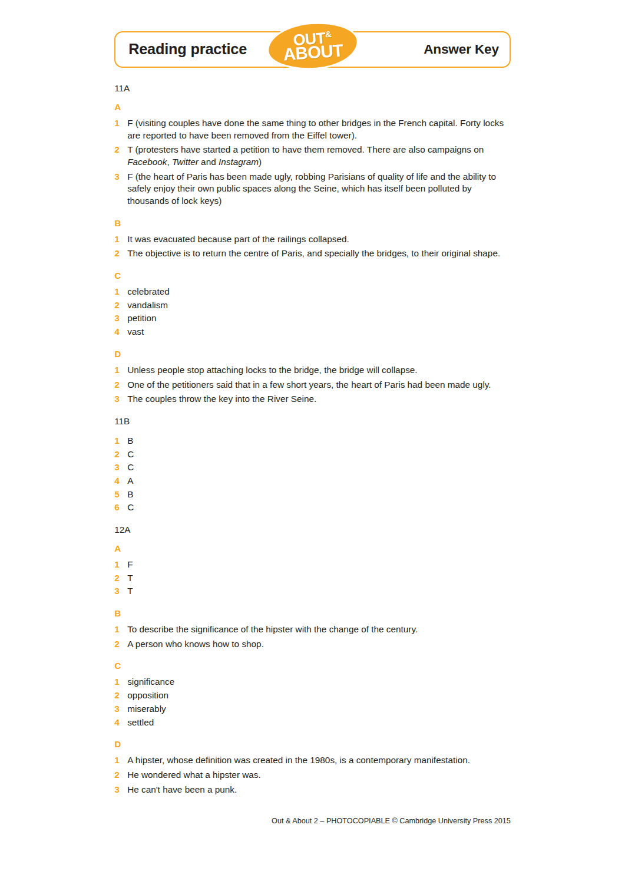Reading practice
OUT& ABOUT
Answer Key
11A
A
F (visiting couples have done the same thing to other bridges in the French capital. Forty locks are reported to have been removed from the Eiffel tower).
T (protesters have started a petition to have them removed. There are also campaigns on Facebook, Twitter and Instagram)
F (the heart of Paris has been made ugly, robbing Parisians of quality of life and the ability to safely enjoy their own public spaces along the Seine, which has itself been polluted by thousands of lock keys)
B
It was evacuated because part of the railings collapsed.
The objective is to return the centre of Paris, and specially the bridges, to their original shape.
C
celebrated
vandalism
petition
vast
D
Unless people stop attaching locks to the bridge, the bridge will collapse.
One of the petitioners said that in a few short years, the heart of Paris had been made ugly.
The couples throw the key into the River Seine.
11B
B
C
C
A
B
C
12A
A
F
T
T
B
To describe the significance of the hipster with the change of the century.
A person who knows how to shop.
C
significance
opposition
miserably
settled
D
A hipster, whose definition was created in the 1980s, is a contemporary manifestation.
He wondered what a hipster was.
He can't have been a punk.
Out & About 2 – PHOTOCOPIABLE © Cambridge University Press 2015